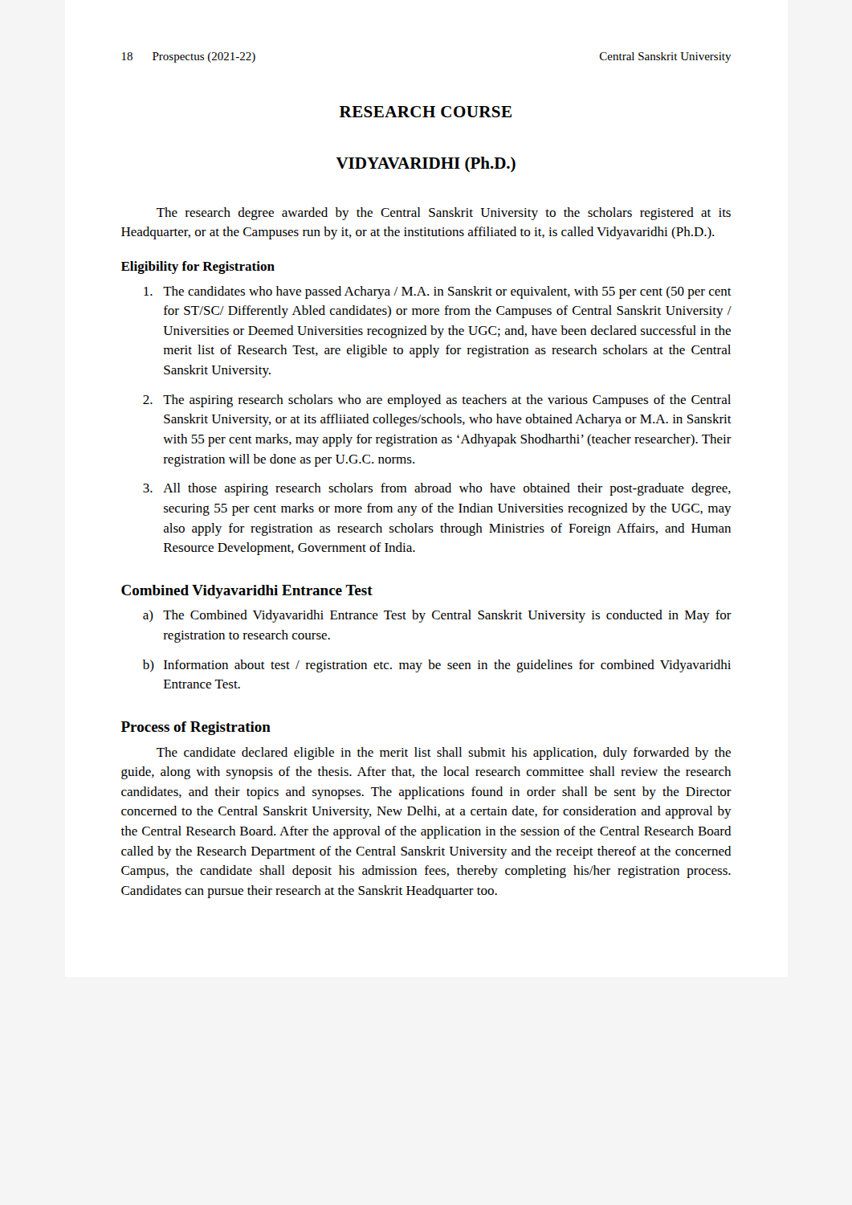18 Prospectus (2021-22) Central Sanskrit University
RESEARCH COURSE
VIDYAVARIDHI (Ph.D.)
The research degree awarded by the Central Sanskrit University to the scholars registered at its Headquarter, or at the Campuses run by it, or at the institutions affiliated to it, is called Vidyavaridhi (Ph.D.).
Eligibility for Registration
1. The candidates who have passed Acharya / M.A. in Sanskrit or equivalent, with 55 per cent (50 per cent for ST/SC/ Differently Abled candidates) or more from the Campuses of Central Sanskrit University / Universities or Deemed Universities recognized by the UGC; and, have been declared successful in the merit list of Research Test, are eligible to apply for registration as research scholars at the Central Sanskrit University.
2. The aspiring research scholars who are employed as teachers at the various Campuses of the Central Sanskrit University, or at its affliiated colleges/schools, who have obtained Acharya or M.A. in Sanskrit with 55 per cent marks, may apply for registration as ‘Adhyapak Shodharthi’ (teacher researcher). Their registration will be done as per U.G.C. norms.
3. All those aspiring research scholars from abroad who have obtained their post-graduate degree, securing 55 per cent marks or more from any of the Indian Universities recognized by the UGC, may also apply for registration as research scholars through Ministries of Foreign Affairs, and Human Resource Development, Government of India.
Combined Vidyavaridhi Entrance Test
a) The Combined Vidyavaridhi Entrance Test by Central Sanskrit University is conducted in May for registration to research course.
b) Information about test / registration etc. may be seen in the guidelines for combined Vidyavaridhi Entrance Test.
Process of Registration
The candidate declared eligible in the merit list shall submit his application, duly forwarded by the guide, along with synopsis of the thesis. After that, the local research committee shall review the research candidates, and their topics and synopses. The applications found in order shall be sent by the Director concerned to the Central Sanskrit University, New Delhi, at a certain date, for consideration and approval by the Central Research Board. After the approval of the application in the session of the Central Research Board called by the Research Department of the Central Sanskrit University and the receipt thereof at the concerned Campus, the candidate shall deposit his admission fees, thereby completing his/her registration process. Candidates can pursue their research at the Sanskrit Headquarter too.